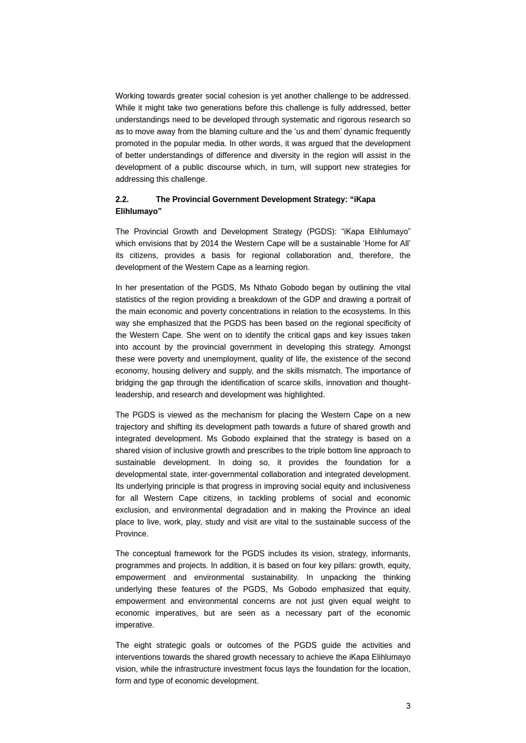Working towards greater social cohesion is yet another challenge to be addressed. While it might take two generations before this challenge is fully addressed, better understandings need to be developed through systematic and rigorous research so as to move away from the blaming culture and the ‘us and them’ dynamic frequently promoted in the popular media. In other words, it was argued that the development of better understandings of difference and diversity in the region will assist in the development of a public discourse which, in turn, will support new strategies for addressing this challenge.
2.2. The Provincial Government Development Strategy: “iKapa Elihlumayo”
The Provincial Growth and Development Strategy (PGDS): “iKapa Elihlumayo” which envisions that by 2014 the Western Cape will be a sustainable ‘Home for All’ its citizens, provides a basis for regional collaboration and, therefore, the development of the Western Cape as a learning region.
In her presentation of the PGDS, Ms Nthato Gobodo began by outlining the vital statistics of the region providing a breakdown of the GDP and drawing a portrait of the main economic and poverty concentrations in relation to the ecosystems. In this way she emphasized that the PGDS has been based on the regional specificity of the Western Cape. She went on to identify the critical gaps and key issues taken into account by the provincial government in developing this strategy. Amongst these were poverty and unemployment, quality of life, the existence of the second economy, housing delivery and supply, and the skills mismatch. The importance of bridging the gap through the identification of scarce skills, innovation and thought-leadership, and research and development was highlighted.
The PGDS is viewed as the mechanism for placing the Western Cape on a new trajectory and shifting its development path towards a future of shared growth and integrated development. Ms Gobodo explained that the strategy is based on a shared vision of inclusive growth and prescribes to the triple bottom line approach to sustainable development. In doing so, it provides the foundation for a developmental state, inter-governmental collaboration and integrated development. Its underlying principle is that progress in improving social equity and inclusiveness for all Western Cape citizens, in tackling problems of social and economic exclusion, and environmental degradation and in making the Province an ideal place to live, work, play, study and visit are vital to the sustainable success of the Province.
The conceptual framework for the PGDS includes its vision, strategy, informants, programmes and projects. In addition, it is based on four key pillars: growth, equity, empowerment and environmental sustainability. In unpacking the thinking underlying these features of the PGDS, Ms Gobodo emphasized that equity, empowerment and environmental concerns are not just given equal weight to economic imperatives, but are seen as a necessary part of the economic imperative.
The eight strategic goals or outcomes of the PGDS guide the activities and interventions towards the shared growth necessary to achieve the iKapa Elihlumayo vision, while the infrastructure investment focus lays the foundation for the location, form and type of economic development.
3